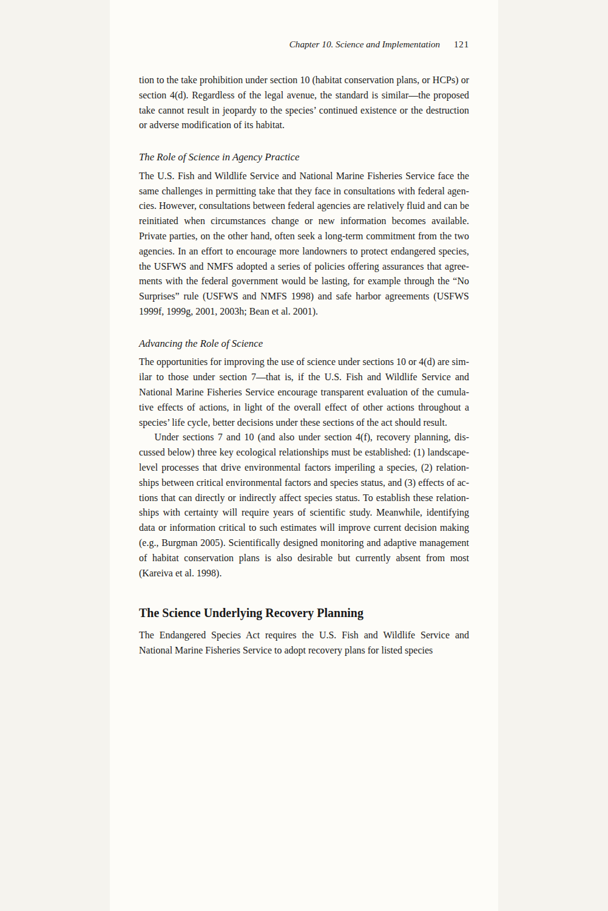Chapter 10. Science and Implementation 121
tion to the take prohibition under section 10 (habitat conservation plans, or HCPs) or section 4(d). Regardless of the legal avenue, the standard is similar—the proposed take cannot result in jeopardy to the species’ continued existence or the destruction or adverse modification of its habitat.
The Role of Science in Agency Practice
The U.S. Fish and Wildlife Service and National Marine Fisheries Service face the same challenges in permitting take that they face in consultations with federal agencies. However, consultations between federal agencies are relatively fluid and can be reinitiated when circumstances change or new information becomes available. Private parties, on the other hand, often seek a long-term commitment from the two agencies. In an effort to encourage more landowners to protect endangered species, the USFWS and NMFS adopted a series of policies offering assurances that agreements with the federal government would be lasting, for example through the “No Surprises” rule (USFWS and NMFS 1998) and safe harbor agreements (USFWS 1999f, 1999g, 2001, 2003h; Bean et al. 2001).
Advancing the Role of Science
The opportunities for improving the use of science under sections 10 or 4(d) are similar to those under section 7—that is, if the U.S. Fish and Wildlife Service and National Marine Fisheries Service encourage transparent evaluation of the cumulative effects of actions, in light of the overall effect of other actions throughout a species’ life cycle, better decisions under these sections of the act should result.
Under sections 7 and 10 (and also under section 4(f), recovery planning, discussed below) three key ecological relationships must be established: (1) landscape-level processes that drive environmental factors imperiling a species, (2) relationships between critical environmental factors and species status, and (3) effects of actions that can directly or indirectly affect species status. To establish these relationships with certainty will require years of scientific study. Meanwhile, identifying data or information critical to such estimates will improve current decision making (e.g., Burgman 2005). Scientifically designed monitoring and adaptive management of habitat conservation plans is also desirable but currently absent from most (Kareiva et al. 1998).
The Science Underlying Recovery Planning
The Endangered Species Act requires the U.S. Fish and Wildlife Service and National Marine Fisheries Service to adopt recovery plans for listed species